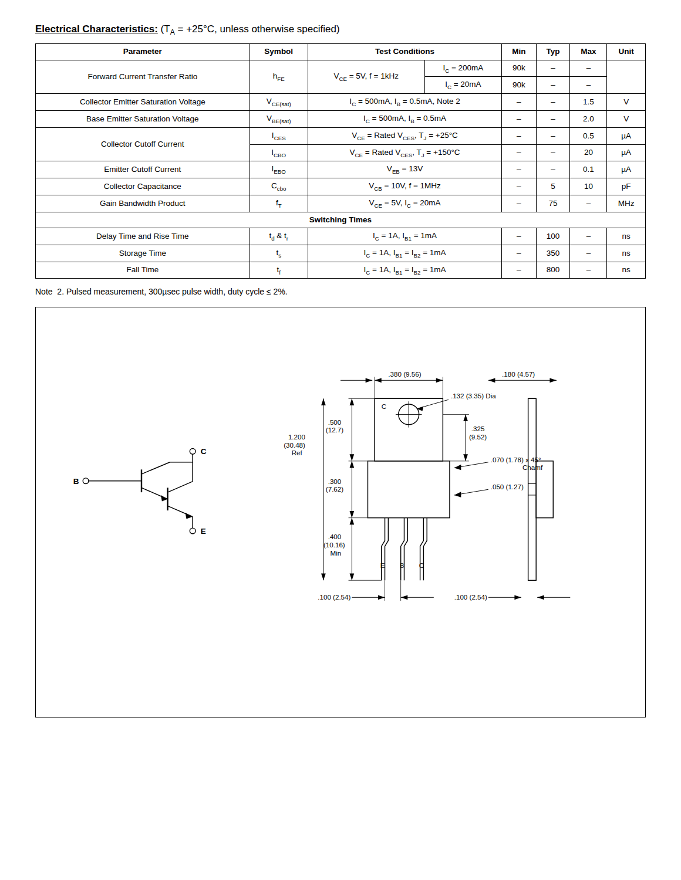Electrical Characteristics: (TA = +25°C, unless otherwise specified)
| Parameter | Symbol | Test Conditions | Min | Typ | Max | Unit |
| --- | --- | --- | --- | --- | --- | --- |
| Forward Current Transfer Ratio | h FE | V CE = 5V, f = 1kHz | I C = 200mA | 90k | – | – | |
| I C = 20mA | 90k | – | – |
| Collector Emitter Saturation Voltage | V CE(sat) | I C = 500mA, I B = 0.5mA, Note 2 | – | – | 1.5 | V |
| Base Emitter Saturation Voltage | V BE(sat) | I C = 500mA, I B = 0.5mA | – | – | 2.0 | V |
| Collector Cutoff Current | I CES | V CE = Rated V CES , T J = +25°C | – | – | 0.5 | µA |
| I CBO | V CE = Rated V CES , T J = +150°C | – | – | 20 | µA |
| Emitter Cutoff Current | I EBO | V EB = 13V | – | – | 0.1 | µA |
| Collector Capacitance | C cbo | V CB = 10V, f = 1MHz | – | 5 | 10 | pF |
| Gain Bandwidth Product | f T | V CE = 5V, I C = 20mA | – | 75 | – | MHz |
| Switching Times |
| Delay Time and Rise Time | t d & t r | I C = 1A, I B1 = 1mA | – | 100 | – | ns |
| Storage Time | t s | I C = 1A, I B1 = I B2 = 1mA | – | 350 | – | ns |
| Fall Time | t f | I C = 1A, I B1 = I B2 = 1mA | – | 800 | – | ns |
Note 2. Pulsed measurement, 300µsec pulse width, duty cycle ≤ 2%.
B C E E B C C .132 (3.35) Dia .380 (9.56) .180 (4.57) .500 (12.7) 1.200 (30.48) Ref .300 (7.62) .400 (10.16) Min .325 (9.52) .070 (1.78) x 45° Chamf .050 (1.27) .100 (2.54) .100 (2.54)